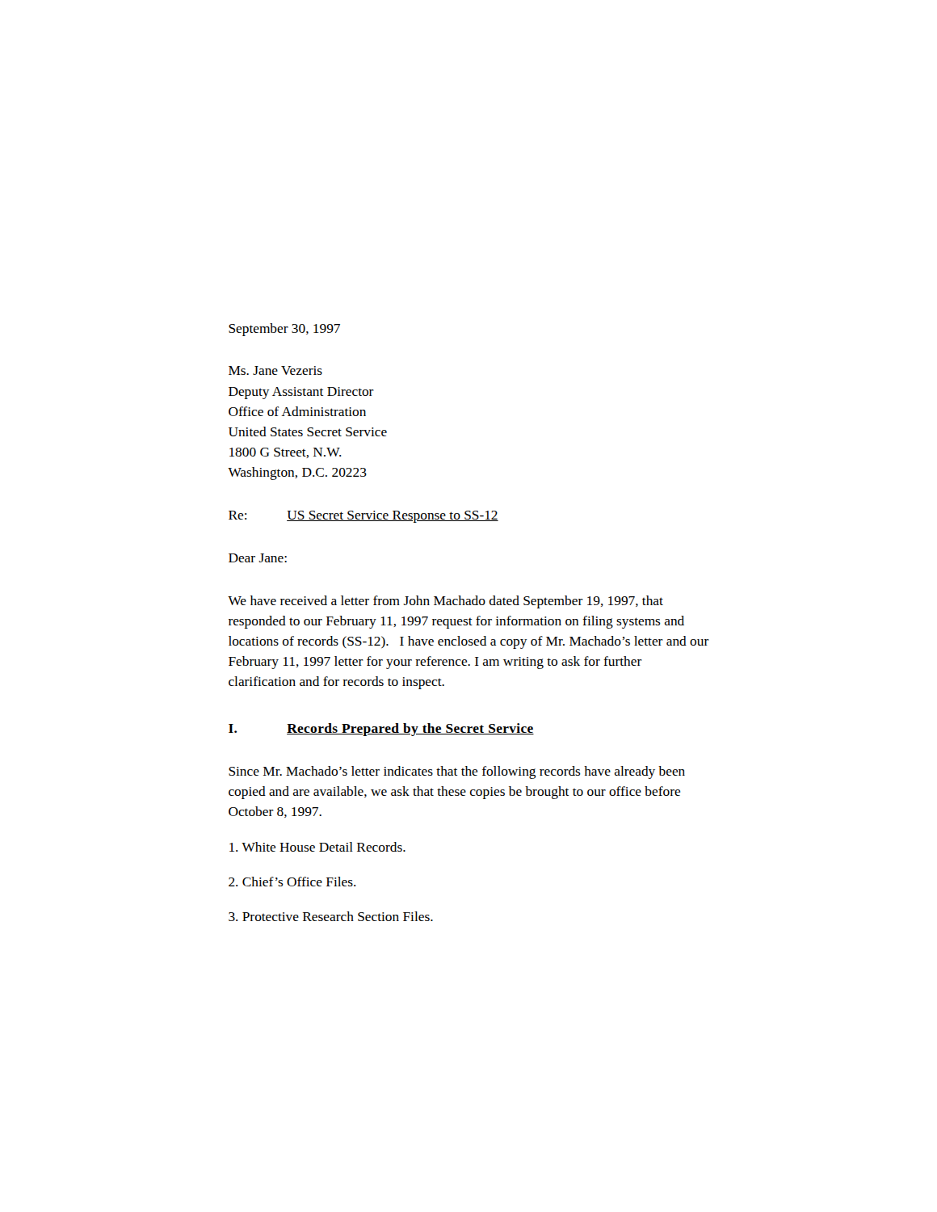September 30, 1997
Ms. Jane Vezeris
Deputy Assistant Director
Office of Administration
United States Secret Service
1800 G Street, N.W.
Washington, D.C. 20223
Re: US Secret Service Response to SS-12
Dear Jane:
We have received a letter from John Machado dated September 19, 1997, that responded to our February 11, 1997 request for information on filing systems and locations of records (SS-12). I have enclosed a copy of Mr. Machado’s letter and our February 11, 1997 letter for your reference. I am writing to ask for further clarification and for records to inspect.
I. Records Prepared by the Secret Service
Since Mr. Machado’s letter indicates that the following records have already been copied and are available, we ask that these copies be brought to our office before October 8, 1997.
1. White House Detail Records.
2. Chief’s Office Files.
3. Protective Research Section Files.